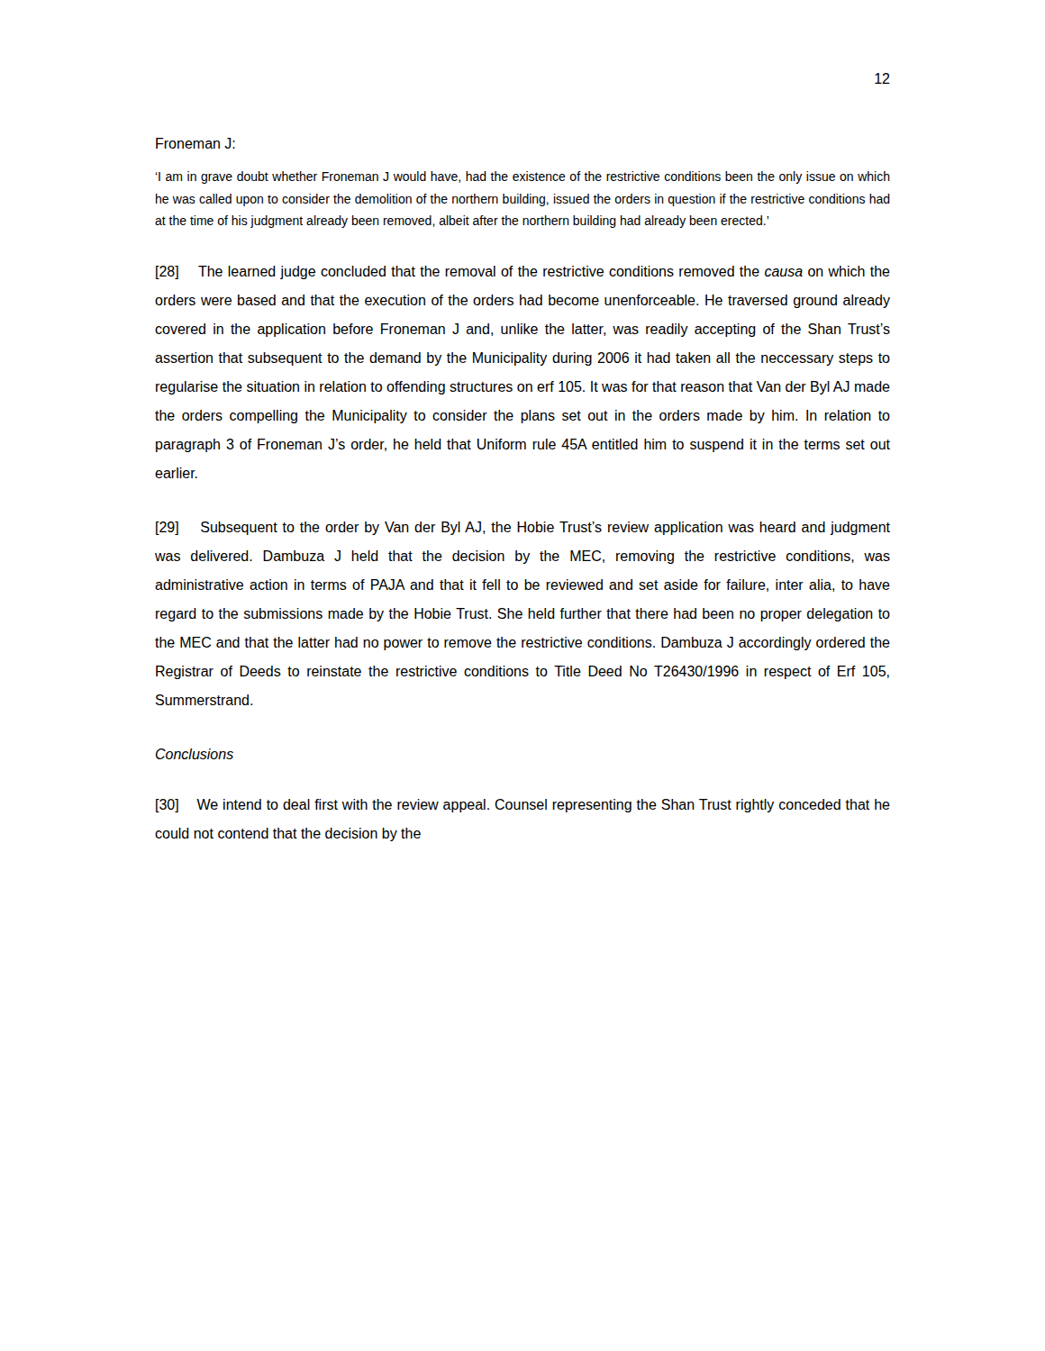12
Froneman J:
‘I am in grave doubt whether Froneman J would have, had the existence of the restrictive conditions been the only issue on which he was called upon to consider the demolition of the northern building, issued the orders in question if the restrictive conditions had at the time of his judgment already been removed, albeit after the northern building had already been erected.’
[28] The learned judge concluded that the removal of the restrictive conditions removed the causa on which the orders were based and that the execution of the orders had become unenforceable. He traversed ground already covered in the application before Froneman J and, unlike the latter, was readily accepting of the Shan Trust’s assertion that subsequent to the demand by the Municipality during 2006 it had taken all the neccessary steps to regularise the situation in relation to offending structures on erf 105. It was for that reason that Van der Byl AJ made the orders compelling the Municipality to consider the plans set out in the orders made by him. In relation to paragraph 3 of Froneman J’s order, he held that Uniform rule 45A entitled him to suspend it in the terms set out earlier.
[29] Subsequent to the order by Van der Byl AJ, the Hobie Trust’s review application was heard and judgment was delivered. Dambuza J held that the decision by the MEC, removing the restrictive conditions, was administrative action in terms of PAJA and that it fell to be reviewed and set aside for failure, inter alia, to have regard to the submissions made by the Hobie Trust. She held further that there had been no proper delegation to the MEC and that the latter had no power to remove the restrictive conditions. Dambuza J accordingly ordered the Registrar of Deeds to reinstate the restrictive conditions to Title Deed No T26430/1996 in respect of Erf 105, Summerstrand.
Conclusions
[30] We intend to deal first with the review appeal. Counsel representing the Shan Trust rightly conceded that he could not contend that the decision by the